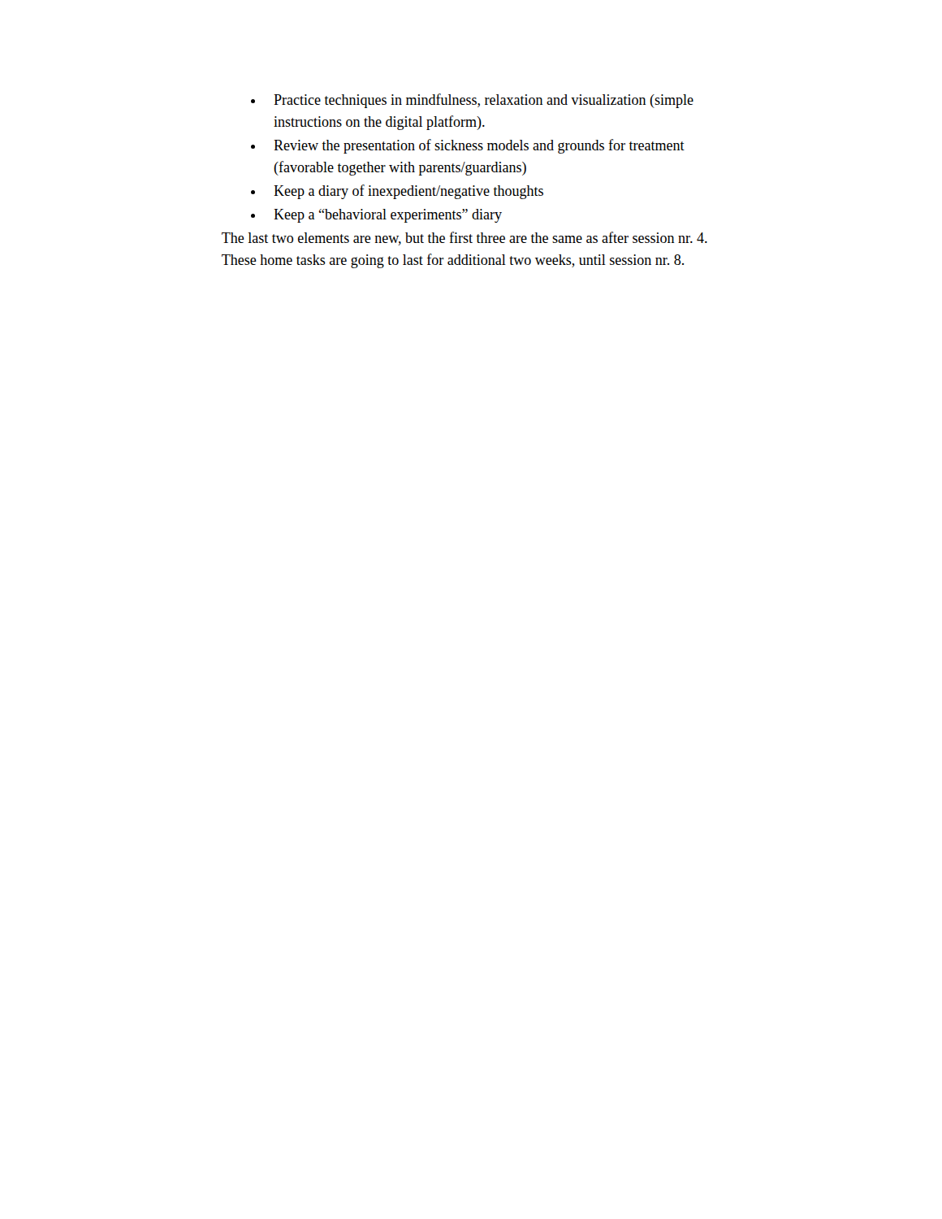Practice techniques in mindfulness, relaxation and visualization (simple instructions on the digital platform).
Review the presentation of sickness models and grounds for treatment (favorable together with parents/guardians)
Keep a diary of inexpedient/negative thoughts
Keep a “behavioral experiments” diary
The last two elements are new, but the first three are the same as after session nr. 4. These home tasks are going to last for additional two weeks, until session nr. 8.